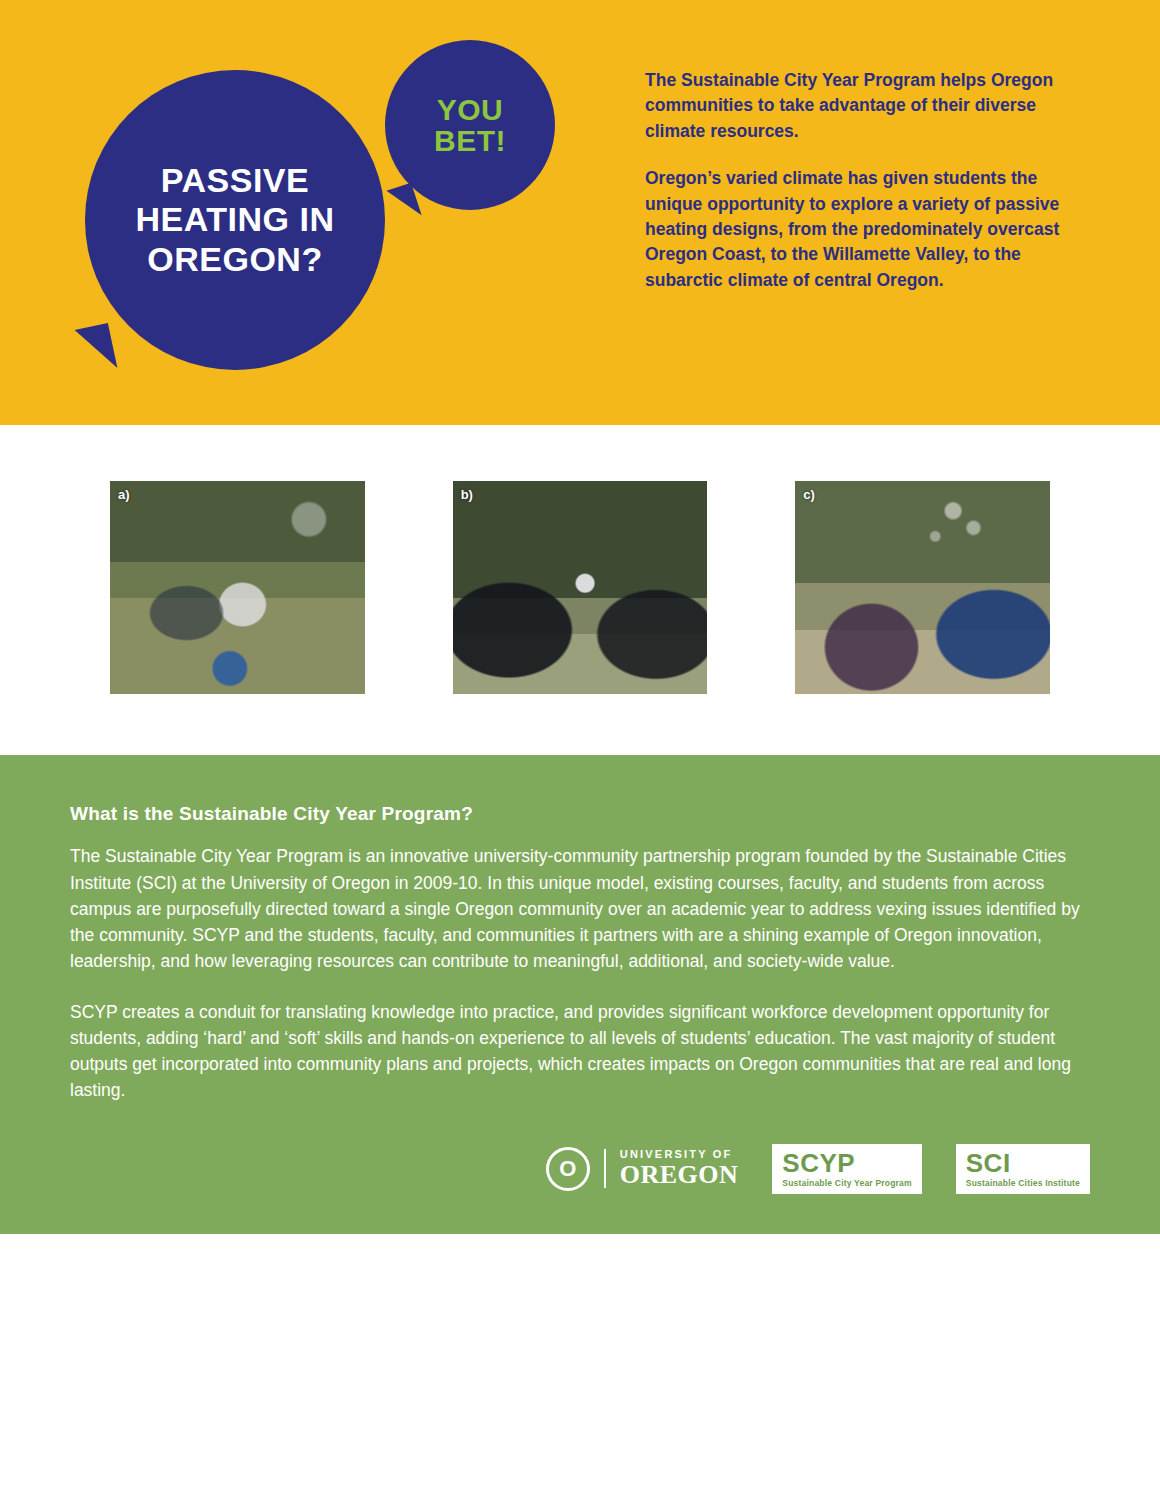Passive
Heating in
Oregon?
You
Bet!
The Sustainable City Year Program helps Oregon communities to take advantage of their diverse climate resources.
Oregon’s varied climate has given students the unique opportunity to explore a variety of passive heating designs, from the predominately overcast Oregon Coast, to the Willamette Valley, to the subarctic climate of central Oregon.
a)
b)
c)
What is the Sustainable City Year Program?
The Sustainable City Year Program is an innovative university-community partnership program founded by the Sustainable Cities Institute (SCI) at the University of Oregon in 2009-10. In this unique model, existing courses, faculty, and students from across campus are purposefully directed toward a single Oregon community over an academic year to address vexing issues identified by the community. SCYP and the students, faculty, and communities it partners with are a shining example of Oregon innovation, leadership, and how leveraging resources can contribute to meaningful, additional, and society-wide value.
SCYP creates a conduit for translating knowledge into practice, and provides significant workforce development opportunity for students, adding ‘hard’ and ‘soft’ skills and hands-on experience to all levels of students’ education. The vast majority of student outputs get incorporated into community plans and projects, which creates impacts on Oregon communities that are real and long lasting.
O
UNIVERSITY OF OREGON
SCYP Sustainable City Year Program
SCI Sustainable Cities Institute